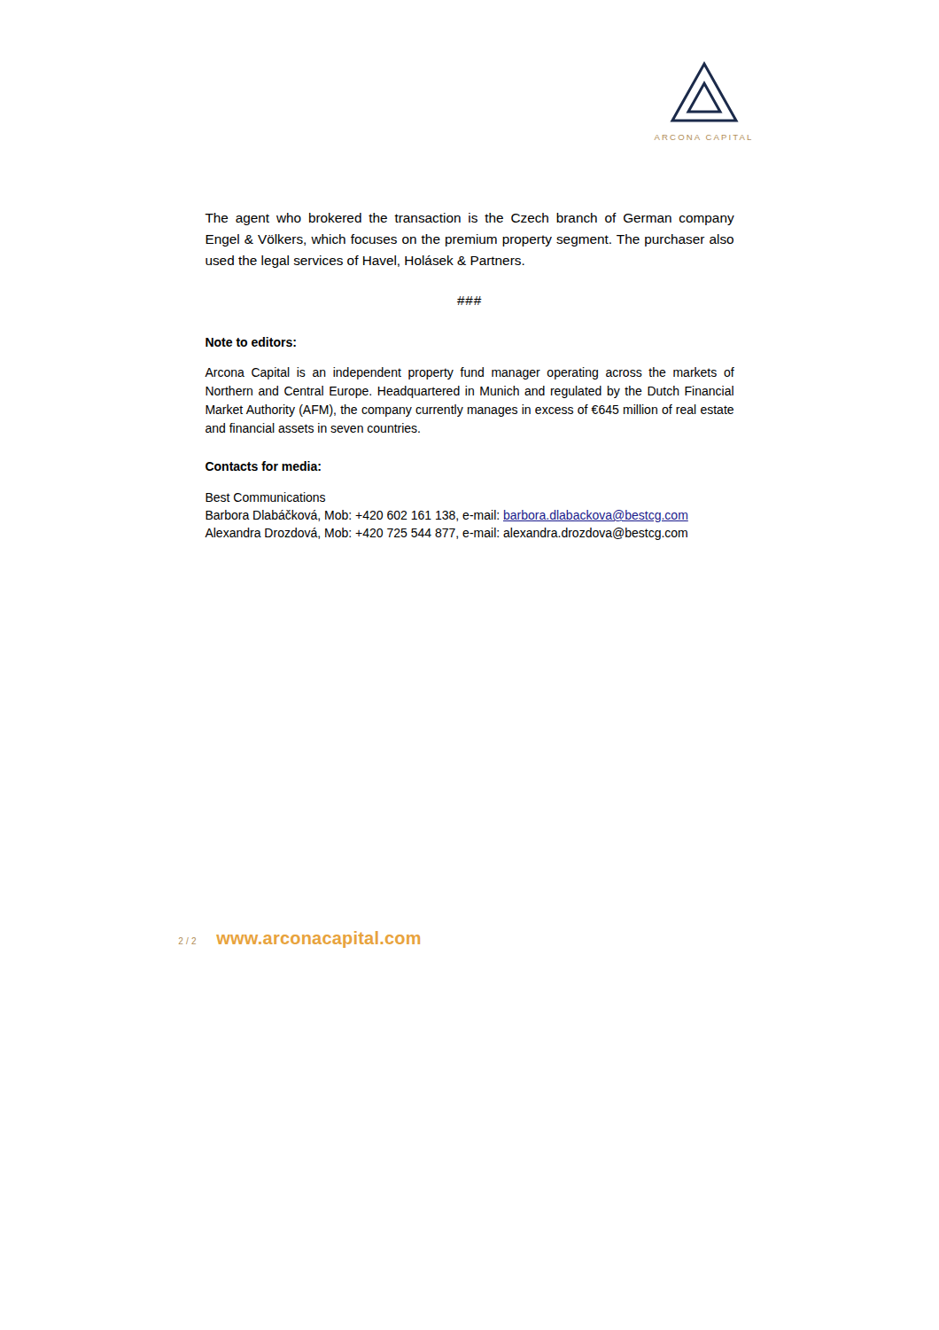ARCONA CAPITAL
The agent who brokered the transaction is the Czech branch of German company Engel & Völkers, which focuses on the premium property segment. The purchaser also used the legal services of Havel, Holásek & Partners.
###
Note to editors:
Arcona Capital is an independent property fund manager operating across the markets of Northern and Central Europe. Headquartered in Munich and regulated by the Dutch Financial Market Authority (AFM), the company currently manages in excess of €645 million of real estate and financial assets in seven countries.
Contacts for media:
Best Communications
Barbora Dlabáčková, Mob: +420 602 161 138, e-mail: barbora.dlabackova@bestcg.com
Alexandra Drozdová, Mob: +420 725 544 877, e-mail: alexandra.drozdova@bestcg.com
2 / 2 www.arconacapital.com